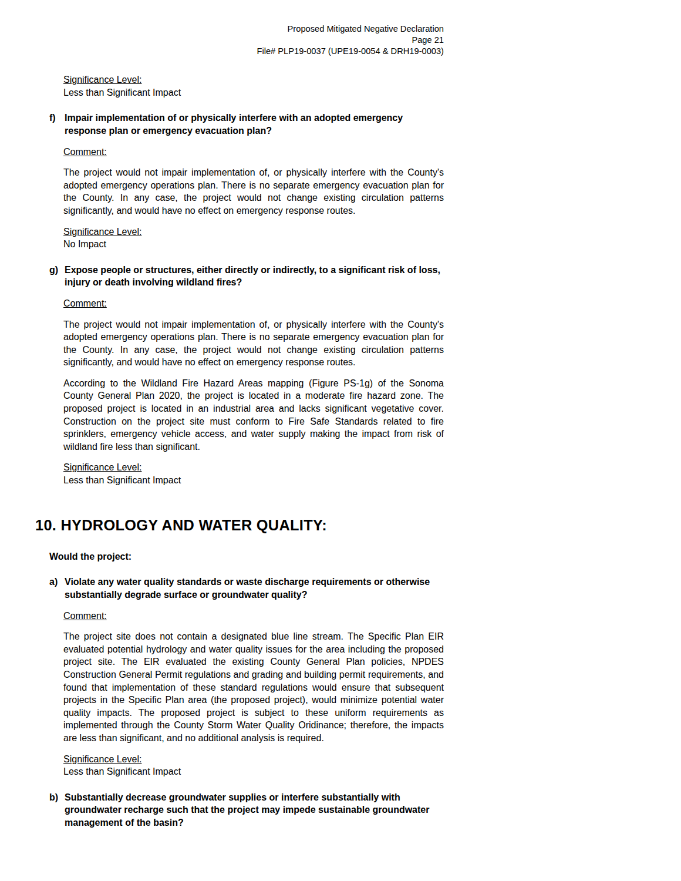Proposed Mitigated Negative Declaration
Page 21
File# PLP19-0037 (UPE19-0054 & DRH19-0003)
Significance Level:
Less than Significant Impact
f)
Impair implementation of or physically interfere with an adopted emergency response plan or emergency evacuation plan?
Comment:
The project would not impair implementation of, or physically interfere with the County's adopted emergency operations plan. There is no separate emergency evacuation plan for the County. In any case, the project would not change existing circulation patterns significantly, and would have no effect on emergency response routes.
Significance Level:
No Impact
g)
Expose people or structures, either directly or indirectly, to a significant risk of loss, injury or death involving wildland fires?
Comment:
The project would not impair implementation of, or physically interfere with the County's adopted emergency operations plan. There is no separate emergency evacuation plan for the County. In any case, the project would not change existing circulation patterns significantly, and would have no effect on emergency response routes.
According to the Wildland Fire Hazard Areas mapping (Figure PS-1g) of the Sonoma County General Plan 2020, the project is located in a moderate fire hazard zone. The proposed project is located in an industrial area and lacks significant vegetative cover. Construction on the project site must conform to Fire Safe Standards related to fire sprinklers, emergency vehicle access, and water supply making the impact from risk of wildland fire less than significant.
Significance Level:
Less than Significant Impact
10. HYDROLOGY AND WATER QUALITY:
Would the project:
a)
Violate any water quality standards or waste discharge requirements or otherwise substantially degrade surface or groundwater quality?
Comment:
The project site does not contain a designated blue line stream. The Specific Plan EIR evaluated potential hydrology and water quality issues for the area including the proposed project site. The EIR evaluated the existing County General Plan policies, NPDES Construction General Permit regulations and grading and building permit requirements, and found that implementation of these standard regulations would ensure that subsequent projects in the Specific Plan area (the proposed project), would minimize potential water quality impacts. The proposed project is subject to these uniform requirements as implemented through the County Storm Water Quality Oridinance; therefore, the impacts are less than significant, and no additional analysis is required.
Significance Level:
Less than Significant Impact
b)
Substantially decrease groundwater supplies or interfere substantially with groundwater recharge such that the project may impede sustainable groundwater management of the basin?